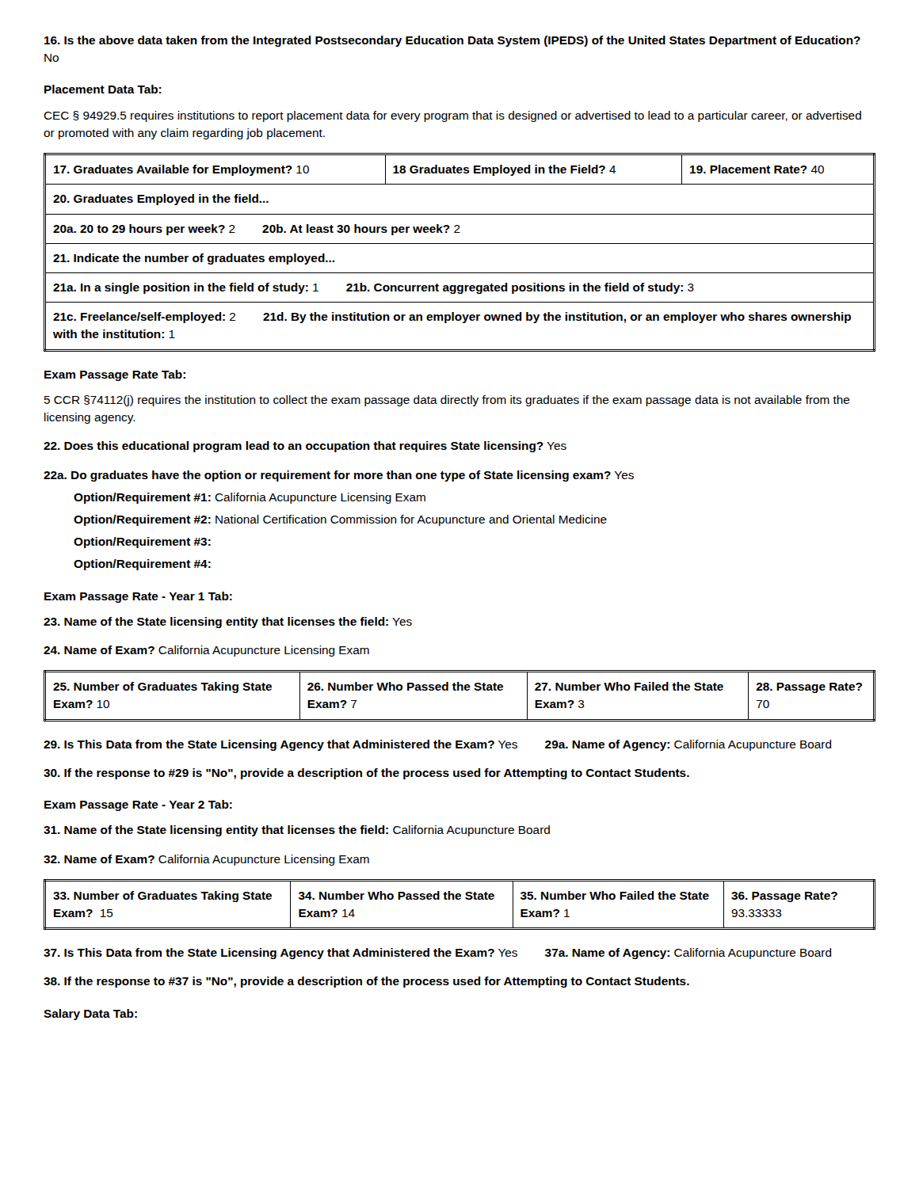16. Is the above data taken from the Integrated Postsecondary Education Data System (IPEDS) of the United States Department of Education? No
Placement Data Tab:
CEC § 94929.5 requires institutions to report placement data for every program that is designed or advertised to lead to a particular career, or advertised or promoted with any claim regarding job placement.
| 17. Graduates Available for Employment? 10 | 18 Graduates Employed in the Field? 4 | 19. Placement Rate? 40 |
| 20. Graduates Employed in the field... |
| 20a. 20 to 29 hours per week? 2 20b. At least 30 hours per week? 2 |
| 21. Indicate the number of graduates employed... |
| 21a. In a single position in the field of study: 1 21b. Concurrent aggregated positions in the field of study: 3 |
| 21c. Freelance/self-employed: 2 21d. By the institution or an employer owned by the institution, or an employer who shares ownership with the institution: 1 |
Exam Passage Rate Tab:
5 CCR §74112(j) requires the institution to collect the exam passage data directly from its graduates if the exam passage data is not available from the licensing agency.
22. Does this educational program lead to an occupation that requires State licensing? Yes
22a. Do graduates have the option or requirement for more than one type of State licensing exam? Yes
Option/Requirement #1: California Acupuncture Licensing Exam
Option/Requirement #2: National Certification Commission for Acupuncture and Oriental Medicine
Option/Requirement #3:
Option/Requirement #4:
Exam Passage Rate - Year 1 Tab:
23. Name of the State licensing entity that licenses the field: Yes
24. Name of Exam? California Acupuncture Licensing Exam
| 25. Number of Graduates Taking State Exam? 10 | 26. Number Who Passed the State Exam? 7 | 27. Number Who Failed the State Exam? 3 | 28. Passage Rate? 70 |
29. Is This Data from the State Licensing Agency that Administered the Exam? Yes 29a. Name of Agency: California Acupuncture Board
30. If the response to #29 is "No", provide a description of the process used for Attempting to Contact Students.
Exam Passage Rate - Year 2 Tab:
31. Name of the State licensing entity that licenses the field: California Acupuncture Board
32. Name of Exam? California Acupuncture Licensing Exam
| 33. Number of Graduates Taking State Exam? 15 | 34. Number Who Passed the State Exam? 14 | 35. Number Who Failed the State Exam? 1 | 36. Passage Rate? 93.33333 |
37. Is This Data from the State Licensing Agency that Administered the Exam? Yes 37a. Name of Agency: California Acupuncture Board
38. If the response to #37 is "No", provide a description of the process used for Attempting to Contact Students.
Salary Data Tab: